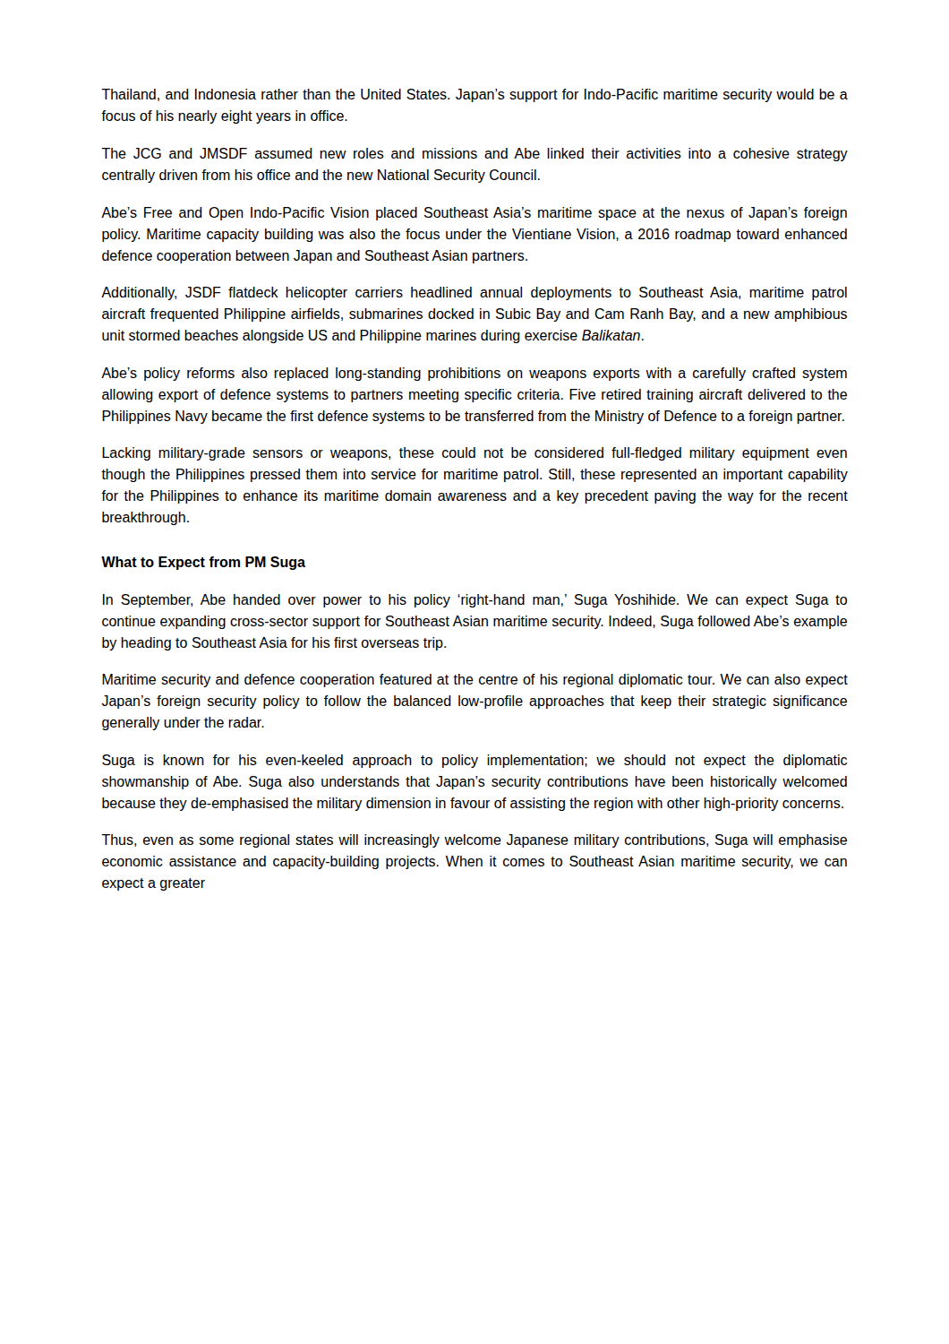Thailand, and Indonesia rather than the United States. Japan’s support for Indo-Pacific maritime security would be a focus of his nearly eight years in office.
The JCG and JMSDF assumed new roles and missions and Abe linked their activities into a cohesive strategy centrally driven from his office and the new National Security Council.
Abe’s Free and Open Indo-Pacific Vision placed Southeast Asia’s maritime space at the nexus of Japan’s foreign policy. Maritime capacity building was also the focus under the Vientiane Vision, a 2016 roadmap toward enhanced defence cooperation between Japan and Southeast Asian partners.
Additionally, JSDF flatdeck helicopter carriers headlined annual deployments to Southeast Asia, maritime patrol aircraft frequented Philippine airfields, submarines docked in Subic Bay and Cam Ranh Bay, and a new amphibious unit stormed beaches alongside US and Philippine marines during exercise Balikatan.
Abe’s policy reforms also replaced long-standing prohibitions on weapons exports with a carefully crafted system allowing export of defence systems to partners meeting specific criteria. Five retired training aircraft delivered to the Philippines Navy became the first defence systems to be transferred from the Ministry of Defence to a foreign partner.
Lacking military-grade sensors or weapons, these could not be considered full-fledged military equipment even though the Philippines pressed them into service for maritime patrol. Still, these represented an important capability for the Philippines to enhance its maritime domain awareness and a key precedent paving the way for the recent breakthrough.
What to Expect from PM Suga
In September, Abe handed over power to his policy ‘right-hand man,’ Suga Yoshihide. We can expect Suga to continue expanding cross-sector support for Southeast Asian maritime security. Indeed, Suga followed Abe’s example by heading to Southeast Asia for his first overseas trip.
Maritime security and defence cooperation featured at the centre of his regional diplomatic tour. We can also expect Japan’s foreign security policy to follow the balanced low-profile approaches that keep their strategic significance generally under the radar.
Suga is known for his even-keeled approach to policy implementation; we should not expect the diplomatic showmanship of Abe. Suga also understands that Japan’s security contributions have been historically welcomed because they de-emphasised the military dimension in favour of assisting the region with other high-priority concerns.
Thus, even as some regional states will increasingly welcome Japanese military contributions, Suga will emphasise economic assistance and capacity-building projects. When it comes to Southeast Asian maritime security, we can expect a greater